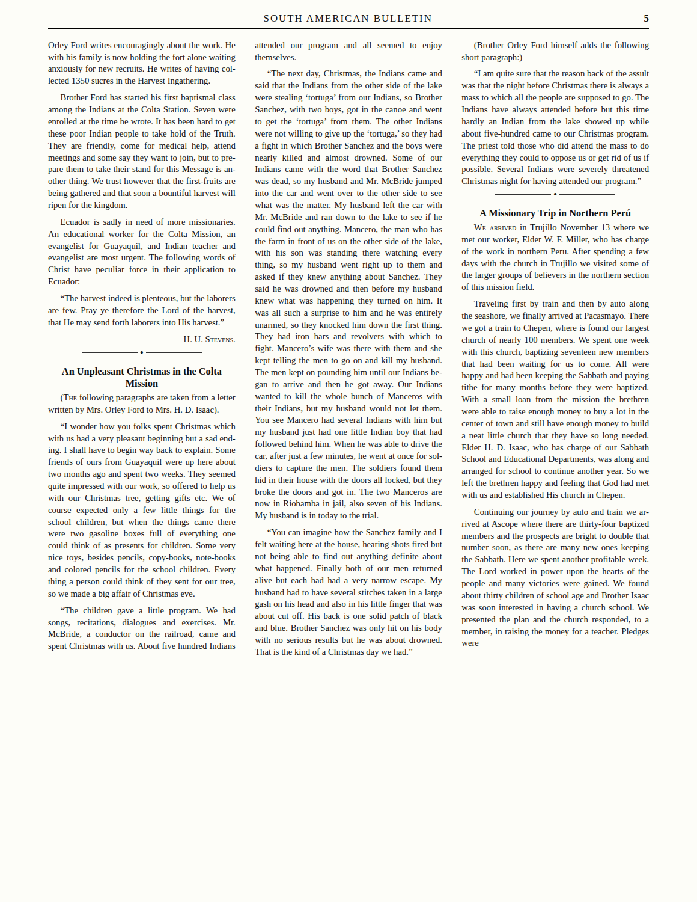South American Bulletin
5
Orley Ford writes encouragingly about the work. He with his family is now holding the fort alone waiting anxiously for new recruits. He writes of having collected 1350 sucres in the Harvest Ingathering.
Brother Ford has started his first baptismal class among the Indians at the Colta Station. Seven were enrolled at the time he wrote. It has been hard to get these poor Indian people to take hold of the Truth. They are friendly, come for medical help, attend meetings and some say they want to join, but to prepare them to take their stand for this Message is another thing. We trust however that the first-fruits are being gathered and that soon a bountiful harvest will ripen for the kingdom.
Ecuador is sadly in need of more missionaries. An educational worker for the Colta Mission, an evangelist for Guayaquil, and Indian teacher and evangelist are most urgent. The following words of Christ have peculiar force in their application to Ecuador:
“The harvest indeed is plenteous, but the laborers are few. Pray ye therefore the Lord of the harvest, that He may send forth laborers into His harvest.”
H. U. Stevens.
•
An Unpleasant Christmas in the Colta Mission
(The following paragraphs are taken from a letter written by Mrs. Orley Ford to Mrs. H. D. Isaac).
“I wonder how you folks spent Christmas which with us had a very pleasant beginning but a sad ending. I shall have to begin way back to explain. Some friends of ours from Guayaquil were up here about two months ago and spent two weeks. They seemed quite impressed with our work, so offered to help us with our Christmas tree, getting gifts etc. We of course expected only a few little things for the school children, but when the things came there were two gasoline boxes full of everything one could think of as presents for children. Some very nice toys, besides pencils, copy-books, note-books and colored pencils for the school children. Every thing a person could think of they sent for our tree, so we made a big affair of Christmas eve.
“The children gave a little program. We had songs, recitations, dialogues and exercises. Mr. McBride, a conductor on the railroad, came and spent Christmas with us. About five hundred Indians attended our program and all seemed to enjoy themselves.
“The next day, Christmas, the Indians came and said that the Indians from the other side of the lake were stealing ‘tortuga’ from our Indians, so Brother Sanchez, with two boys, got in the canoe and went to get the ‘tortuga’ from them. The other Indians were not willing to give up the ‘tortuga,’ so they had a fight in which Brother Sanchez and the boys were nearly killed and almost drowned. Some of our Indians came with the word that Brother Sanchez was dead, so my husband and Mr. McBride jumped into the car and went over to the other side to see what was the matter. My husband left the car with Mr. McBride and ran down to the lake to see if he could find out anything. Mancero, the man who has the farm in front of us on the other side of the lake, with his son was standing there watching every thing, so my husband went right up to them and asked if they knew anything about Sanchez. They said he was drowned and then before my husband knew what was happening they turned on him. It was all such a surprise to him and he was entirely unarmed, so they knocked him down the first thing. They had iron bars and revolvers with which to fight. Mancero’s wife was there with them and she kept telling the men to go on and kill my husband. The men kept on pounding him until our Indians began to arrive and then he got away. Our Indians wanted to kill the whole bunch of Manceros with their Indians, but my husband would not let them. You see Mancero had several Indians with him but my husband just had one little Indian boy that had followed behind him. When he was able to drive the car, after just a few minutes, he went at once for soldiers to capture the men. The soldiers found them hid in their house with the doors all locked, but they broke the doors and got in. The two Manceros are now in Riobamba in jail, also seven of his Indians. My husband is in today to the trial.
“You can imagine how the Sanchez family and I felt waiting here at the house, hearing shots fired but not being able to find out anything definite about what happened. Finally both of our men returned alive but each had had a very narrow escape. My husband had to have several stitches taken in a large gash on his head and also in his little finger that was about cut off. His back is one solid patch of black and blue. Brother Sanchez was only hit on his body with no serious results but he was about drowned. That is the kind of a Christmas day we had.”
(Brother Orley Ford himself adds the following short paragraph:)
“I am quite sure that the reason back of the assult was that the night before Christmas there is always a mass to which all the people are supposed to go. The Indians have always attended before but this time hardly an Indian from the lake showed up while about five-hundred came to our Christmas program. The priest told those who did attend the mass to do everything they could to oppose us or get rid of us if possible. Several Indians were severely threatened Christmas night for having attended our program.”
•
A Missionary Trip in Northern Perú
We arrived in Trujillo November 13 where we met our worker, Elder W. F. Miller, who has charge of the work in northern Peru. After spending a few days with the church in Trujillo we visited some of the larger groups of believers in the northern section of this mission field.
Traveling first by train and then by auto along the seashore, we finally arrived at Pacasmayo. There we got a train to Chepen, where is found our largest church of nearly 100 members. We spent one week with this church, baptizing seventeen new members that had been waiting for us to come. All were happy and had been keeping the Sabbath and paying tithe for many months before they were baptized. With a small loan from the mission the brethren were able to raise enough money to buy a lot in the center of town and still have enough money to build a neat little church that they have so long needed. Elder H. D. Isaac, who has charge of our Sabbath School and Educational Departments, was along and arranged for school to continue another year. So we left the brethren happy and feeling that God had met with us and established His church in Chepen.
Continuing our journey by auto and train we arrived at Ascope where there are thirty-four baptized members and the prospects are bright to double that number soon, as there are many new ones keeping the Sabbath. Here we spent another profitable week. The Lord worked in power upon the hearts of the people and many victories were gained. We found about thirty children of school age and Brother Isaac was soon interested in having a church school. We presented the plan and the church responded, to a member, in raising the money for a teacher. Pledges were